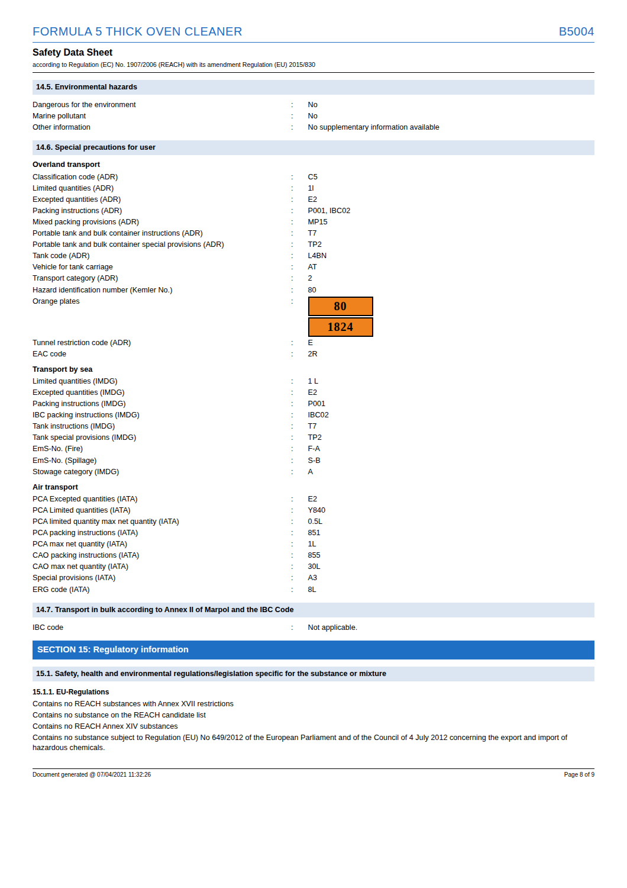FORMULA 5 THICK OVEN CLEANER B5004
Safety Data Sheet
according to Regulation (EC) No. 1907/2006 (REACH) with its amendment Regulation (EU) 2015/830
14.5. Environmental hazards
| Dangerous for the environment | : | No |
| Marine pollutant | : | No |
| Other information | : | No supplementary information available |
14.6. Special precautions for user
Overland transport
| Classification code (ADR) | : | C5 |
| Limited quantities (ADR) | : | 1l |
| Excepted quantities (ADR) | : | E2 |
| Packing instructions (ADR) | : | P001, IBC02 |
| Mixed packing provisions (ADR) | : | MP15 |
| Portable tank and bulk container instructions (ADR) | : | T7 |
| Portable tank and bulk container special provisions (ADR) | : | TP2 |
| Tank code (ADR) | : | L4BN |
| Vehicle for tank carriage | : | AT |
| Transport category (ADR) | : | 2 |
| Hazard identification number (Kemler No.) | : | 80 |
| Orange plates | : | 80 1824 |
| Tunnel restriction code (ADR) | : | E |
| EAC code | : | 2R |
Transport by sea
| Limited quantities (IMDG) | : | 1 L |
| Excepted quantities (IMDG) | : | E2 |
| Packing instructions (IMDG) | : | P001 |
| IBC packing instructions (IMDG) | : | IBC02 |
| Tank instructions (IMDG) | : | T7 |
| Tank special provisions (IMDG) | : | TP2 |
| EmS-No. (Fire) | : | F-A |
| EmS-No. (Spillage) | : | S-B |
| Stowage category (IMDG) | : | A |
Air transport
| PCA Excepted quantities (IATA) | : | E2 |
| PCA Limited quantities (IATA) | : | Y840 |
| PCA limited quantity max net quantity (IATA) | : | 0.5L |
| PCA packing instructions (IATA) | : | 851 |
| PCA max net quantity (IATA) | : | 1L |
| CAO packing instructions (IATA) | : | 855 |
| CAO max net quantity (IATA) | : | 30L |
| Special provisions (IATA) | : | A3 |
| ERG code (IATA) | : | 8L |
14.7. Transport in bulk according to Annex II of Marpol and the IBC Code
| IBC code | : | Not applicable. |
SECTION 15: Regulatory information
15.1. Safety, health and environmental regulations/legislation specific for the substance or mixture
15.1.1. EU-Regulations
Contains no REACH substances with Annex XVII restrictions
Contains no substance on the REACH candidate list
Contains no REACH Annex XIV substances
Contains no substance subject to Regulation (EU) No 649/2012 of the European Parliament and of the Council of 4 July 2012 concerning the export and import of hazardous chemicals.
Document generated @ 07/04/2021 11:32:26 Page 8 of 9